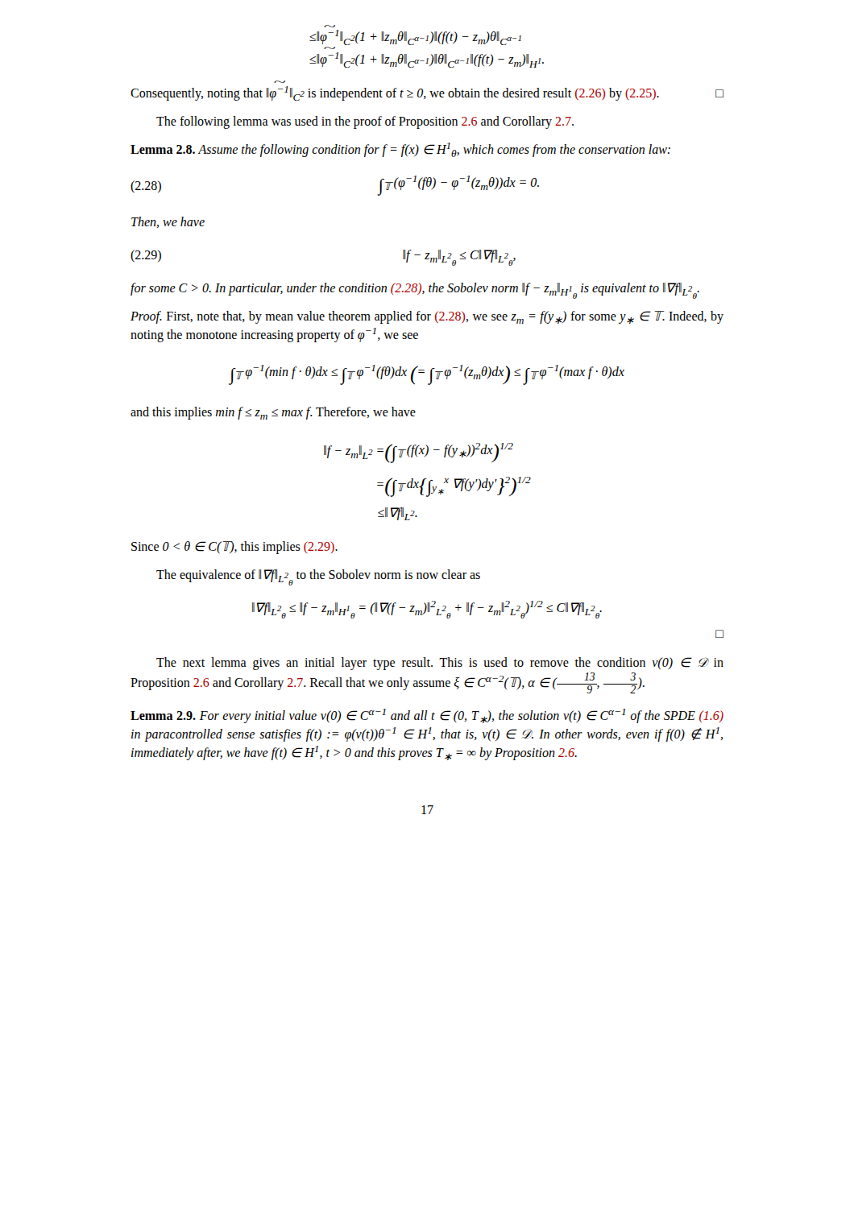≤
‖φ−1‖C2(1 + ‖zmθ‖Cα−1)‖(f(t) − zm)θ‖Cα−1
≤
‖φ−1‖C2(1 + ‖zmθ‖Cα−1)‖θ‖Cα−1‖(f(t) − zm)‖H1.
Consequently, noting that ‖φ−1‖C2 is independent of t ≥ 0, we obtain the desired result (2.26) by (2.25). □
The following lemma was used in the proof of Proposition 2.6 and Corollary 2.7.
Lemma 2.8. Assume the following condition for f = f(x) ∈ H1θ, which comes from the conservation law:
(2.28)
∫𝕋 (φ−1(fθ) − φ−1(zmθ))dx = 0.
Then, we have
(2.29)
‖f − zm‖L2θ ≤ C‖∇f‖L2θ,
for some C > 0. In particular, under the condition (2.28), the Sobolev norm ‖f − zm‖H1θ is equivalent to ‖∇f‖L2θ.
Proof. First, note that, by mean value theorem applied for (2.28), we see zm = f(y∗) for some y∗ ∈ 𝕋. Indeed, by noting the monotone increasing property of φ−1, we see
∫𝕋 φ−1(min f · θ)dx ≤ ∫𝕋 φ−1(fθ)dx (= ∫𝕋 φ−1(zmθ)dx) ≤ ∫𝕋 φ−1(max f · θ)dx
and this implies min f ≤ zm ≤ max f. Therefore, we have
‖f − zm‖L2 =
(∫𝕋 (f(x) − f(y∗))2dx)1/2
=
(∫𝕋 dx{∫y∗x ∇f(y′)dy′}2)1/2
≤
‖∇f‖L2.
Since 0 < θ ∈ C(𝕋), this implies (2.29).
The equivalence of ‖∇f‖L2θ to the Sobolev norm is now clear as
‖∇f‖L2θ ≤ ‖f − zm‖H1θ = (‖∇(f − zm)‖2L2θ + ‖f − zm‖2L2θ)1/2 ≤ C‖∇f‖L2θ.
□
The next lemma gives an initial layer type result. This is used to remove the condition v(0) ∈ 𝒟 in Proposition 2.6 and Corollary 2.7. Recall that we only assume ξ ∈ Cα−2(𝕋), α ∈ (139, 32).
Lemma 2.9. For every initial value v(0) ∈ Cα−1 and all t ∈ (0, T∗), the solution v(t) ∈ Cα−1 of the SPDE (1.6) in paracontrolled sense satisfies f(t) := φ(v(t))θ−1 ∈ H1, that is, v(t) ∈ 𝒟. In other words, even if f(0) ∉ H1, immediately after, we have f(t) ∈ H1, t > 0 and this proves T∗ = ∞ by Proposition 2.6.
17